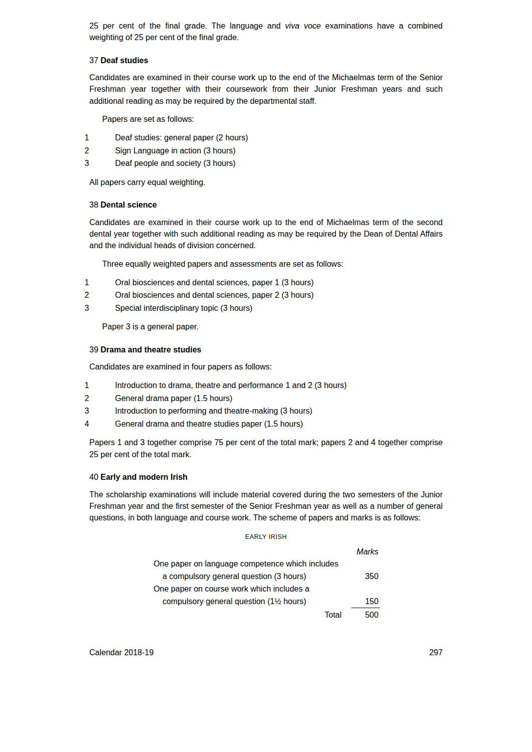25 per cent of the final grade. The language and viva voce examinations have a combined weighting of 25 per cent of the final grade.
37 Deaf studies
Candidates are examined in their course work up to the end of the Michaelmas term of the Senior Freshman year together with their coursework from their Junior Freshman years and such additional reading as may be required by the departmental staff.
Papers are set as follows:
1 Deaf studies: general paper (2 hours)
2 Sign Language in action (3 hours)
3 Deaf people and society (3 hours)
All papers carry equal weighting.
38 Dental science
Candidates are examined in their course work up to the end of Michaelmas term of the second dental year together with such additional reading as may be required by the Dean of Dental Affairs and the individual heads of division concerned.
Three equally weighted papers and assessments are set as follows:
1 Oral biosciences and dental sciences, paper 1 (3 hours)
2 Oral biosciences and dental sciences, paper 2 (3 hours)
3 Special interdisciplinary topic (3 hours)
Paper 3 is a general paper.
39 Drama and theatre studies
Candidates are examined in four papers as follows:
1 Introduction to drama, theatre and performance 1 and 2 (3 hours)
2 General drama paper (1.5 hours)
3 Introduction to performing and theatre-making (3 hours)
4 General drama and theatre studies paper (1.5 hours)
Papers 1 and 3 together comprise 75 per cent of the total mark; papers 2 and 4 together comprise 25 per cent of the total mark.
40 Early and modern Irish
The scholarship examinations will include material covered during the two semesters of the Junior Freshman year and the first semester of the Senior Freshman year as well as a number of general questions, in both language and course work. The scheme of papers and marks is as follows:
EARLY IRISH
| | Marks |
| One paper on language competence which includes | |
| a compulsory general question (3 hours) | 350 |
| One paper on course work which includes a | |
| compulsory general question (1½ hours) | 150 |
| Total | 500 |
Calendar 2018-19 297